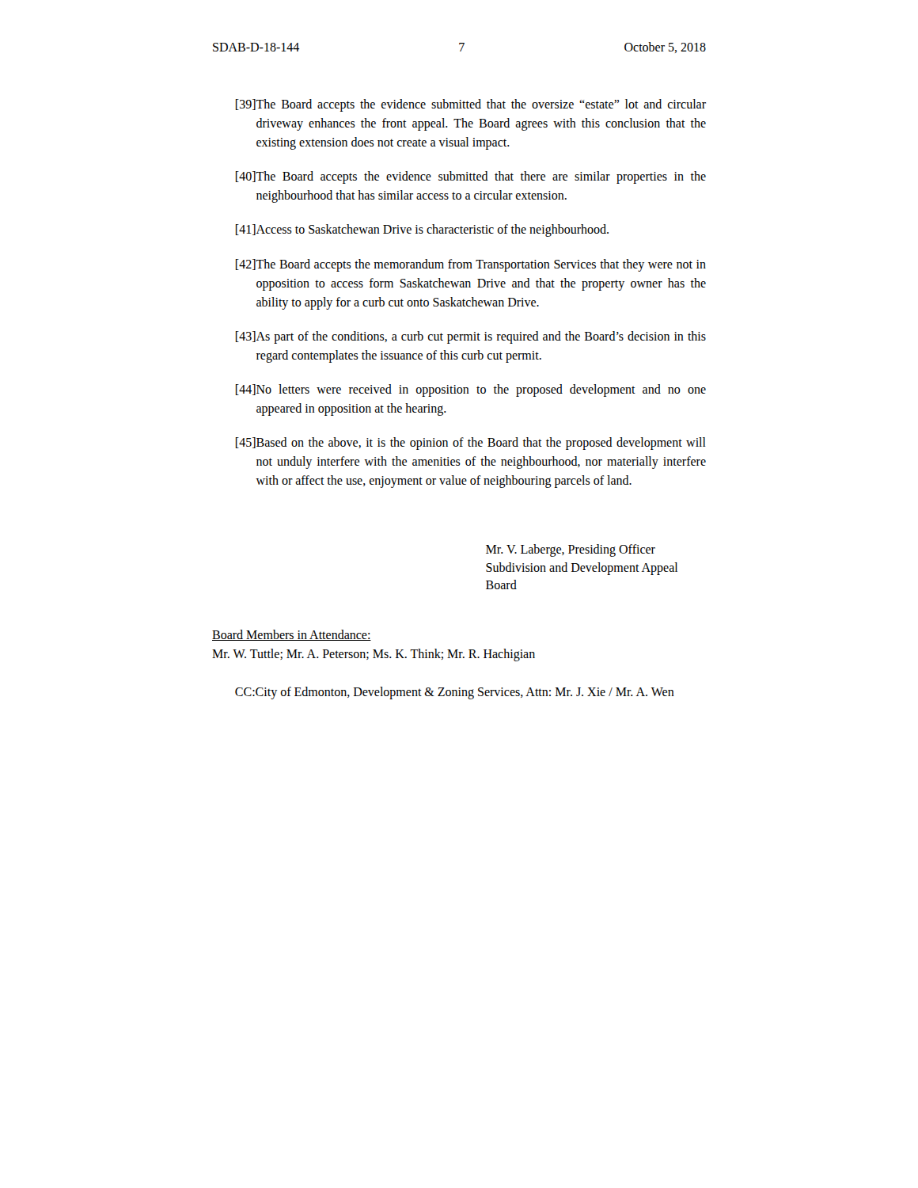SDAB-D-18-144
7
October 5, 2018
[39]
The Board accepts the evidence submitted that the oversize “estate” lot and circular driveway enhances the front appeal. The Board agrees with this conclusion that the existing extension does not create a visual impact.
[40]
The Board accepts the evidence submitted that there are similar properties in the neighbourhood that has similar access to a circular extension.
[41]
Access to Saskatchewan Drive is characteristic of the neighbourhood.
[42]
The Board accepts the memorandum from Transportation Services that they were not in opposition to access form Saskatchewan Drive and that the property owner has the ability to apply for a curb cut onto Saskatchewan Drive.
[43]
As part of the conditions, a curb cut permit is required and the Board’s decision in this regard contemplates the issuance of this curb cut permit.
[44]
No letters were received in opposition to the proposed development and no one appeared in opposition at the hearing.
[45]
Based on the above, it is the opinion of the Board that the proposed development will not unduly interfere with the amenities of the neighbourhood, nor materially interfere with or affect the use, enjoyment or value of neighbouring parcels of land.
Mr. V. Laberge, Presiding Officer
Subdivision and Development Appeal Board
Board Members in Attendance:
Mr. W. Tuttle; Mr. A. Peterson; Ms. K. Think; Mr. R. Hachigian
CC:
City of Edmonton, Development & Zoning Services, Attn: Mr. J. Xie / Mr. A. Wen